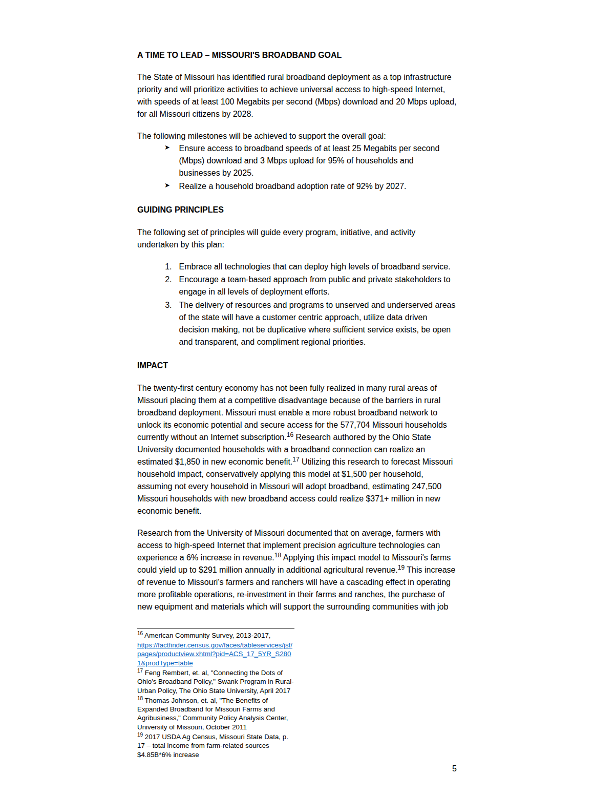A TIME TO LEAD – MISSOURI'S BROADBAND GOAL
The State of Missouri has identified rural broadband deployment as a top infrastructure priority and will prioritize activities to achieve universal access to high-speed Internet, with speeds of at least 100 Megabits per second (Mbps) download and 20 Mbps upload, for all Missouri citizens by 2028.
The following milestones will be achieved to support the overall goal:
Ensure access to broadband speeds of at least 25 Megabits per second (Mbps) download and 3 Mbps upload for 95% of households and businesses by 2025.
Realize a household broadband adoption rate of 92% by 2027.
GUIDING PRINCIPLES
The following set of principles will guide every program, initiative, and activity undertaken by this plan:
Embrace all technologies that can deploy high levels of broadband service.
Encourage a team-based approach from public and private stakeholders to engage in all levels of deployment efforts.
The delivery of resources and programs to unserved and underserved areas of the state will have a customer centric approach, utilize data driven decision making, not be duplicative where sufficient service exists, be open and transparent, and compliment regional priorities.
IMPACT
The twenty-first century economy has not been fully realized in many rural areas of Missouri placing them at a competitive disadvantage because of the barriers in rural broadband deployment. Missouri must enable a more robust broadband network to unlock its economic potential and secure access for the 577,704 Missouri households currently without an Internet subscription.16 Research authored by the Ohio State University documented households with a broadband connection can realize an estimated $1,850 in new economic benefit.17 Utilizing this research to forecast Missouri household impact, conservatively applying this model at $1,500 per household, assuming not every household in Missouri will adopt broadband, estimating 247,500 Missouri households with new broadband access could realize $371+ million in new economic benefit.
Research from the University of Missouri documented that on average, farmers with access to high-speed Internet that implement precision agriculture technologies can experience a 6% increase in revenue.18 Applying this impact model to Missouri's farms could yield up to $291 million annually in additional agricultural revenue.19 This increase of revenue to Missouri's farmers and ranchers will have a cascading effect in operating more profitable operations, re-investment in their farms and ranches, the purchase of new equipment and materials which will support the surrounding communities with job
16 American Community Survey, 2013-2017,
https://factfinder.census.gov/faces/tableservices/jsf/pages/productview.xhtml?pid=ACS_17_5YR_S2801&prodType=table
17 Feng Rembert, et. al, "Connecting the Dots of Ohio's Broadband Policy," Swank Program in Rural-Urban Policy, The Ohio State University, April 2017
18 Thomas Johnson, et. al, "The Benefits of Expanded Broadband for Missouri Farms and Agribusiness," Community Policy Analysis Center, University of Missouri, October 2011
19 2017 USDA Ag Census, Missouri State Data, p. 17 – total income from farm-related sources $4.85B*6% increase
5